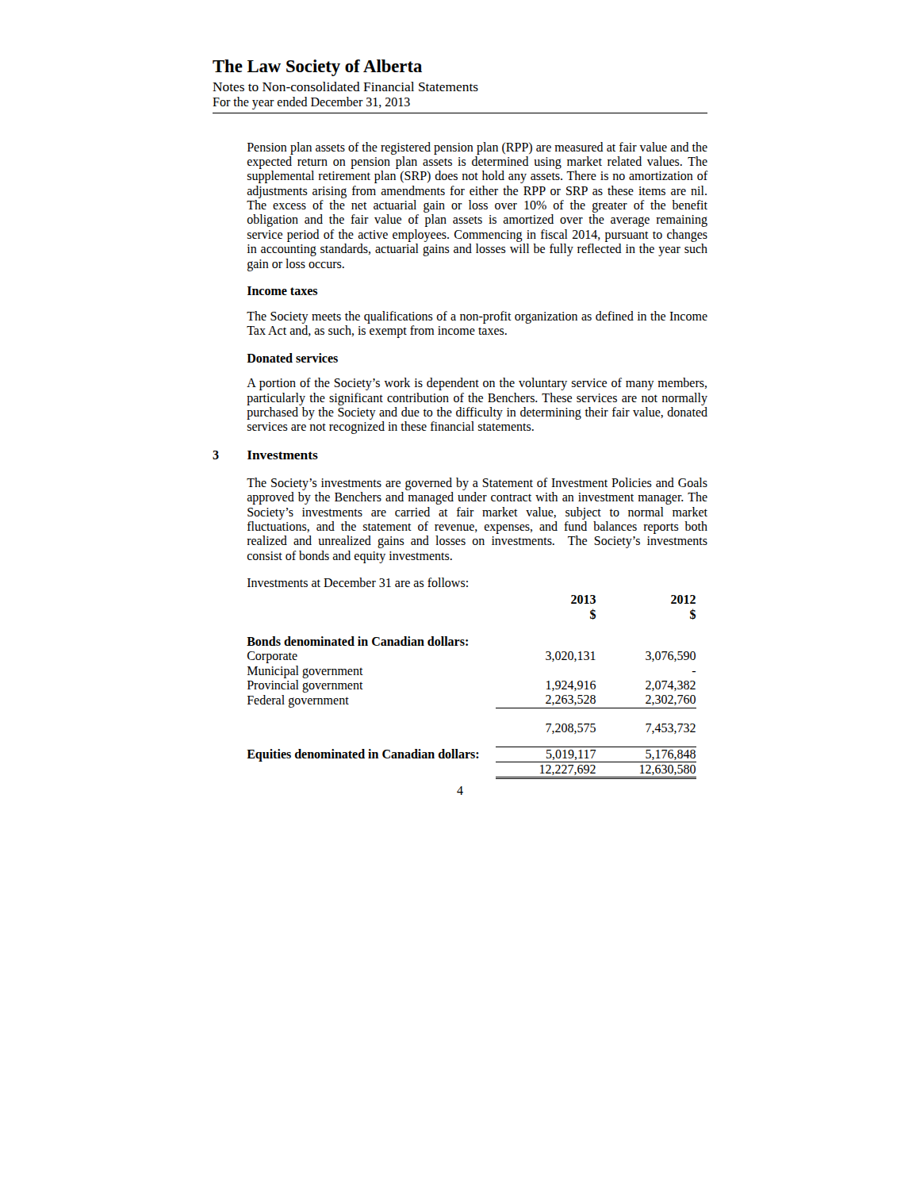The Law Society of Alberta
Notes to Non-consolidated Financial Statements
For the year ended December 31, 2013
Pension plan assets of the registered pension plan (RPP) are measured at fair value and the expected return on pension plan assets is determined using market related values. The supplemental retirement plan (SRP) does not hold any assets. There is no amortization of adjustments arising from amendments for either the RPP or SRP as these items are nil. The excess of the net actuarial gain or loss over 10% of the greater of the benefit obligation and the fair value of plan assets is amortized over the average remaining service period of the active employees. Commencing in fiscal 2014, pursuant to changes in accounting standards, actuarial gains and losses will be fully reflected in the year such gain or loss occurs.
Income taxes
The Society meets the qualifications of a non-profit organization as defined in the Income Tax Act and, as such, is exempt from income taxes.
Donated services
A portion of the Society’s work is dependent on the voluntary service of many members, particularly the significant contribution of the Benchers. These services are not normally purchased by the Society and due to the difficulty in determining their fair value, donated services are not recognized in these financial statements.
3 Investments
The Society’s investments are governed by a Statement of Investment Policies and Goals approved by the Benchers and managed under contract with an investment manager. The Society’s investments are carried at fair market value, subject to normal market fluctuations, and the statement of revenue, expenses, and fund balances reports both realized and unrealized gains and losses on investments. The Society’s investments consist of bonds and equity investments.
Investments at December 31 are as follows:
| | 2013 | 2012 |
| --- | --- | --- |
| | $ | $ |
| Bonds denominated in Canadian dollars: | | |
| Corporate | 3,020,131 | 3,076,590 |
| Municipal government | | - |
| Provincial government | 1,924,916 | 2,074,382 |
| Federal government | 2,263,528 | 2,302,760 |
| | 7,208,575 | 7,453,732 |
| Equities denominated in Canadian dollars: | 5,019,117 | 5,176,848 |
| | 12,227,692 | 12,630,580 |
4